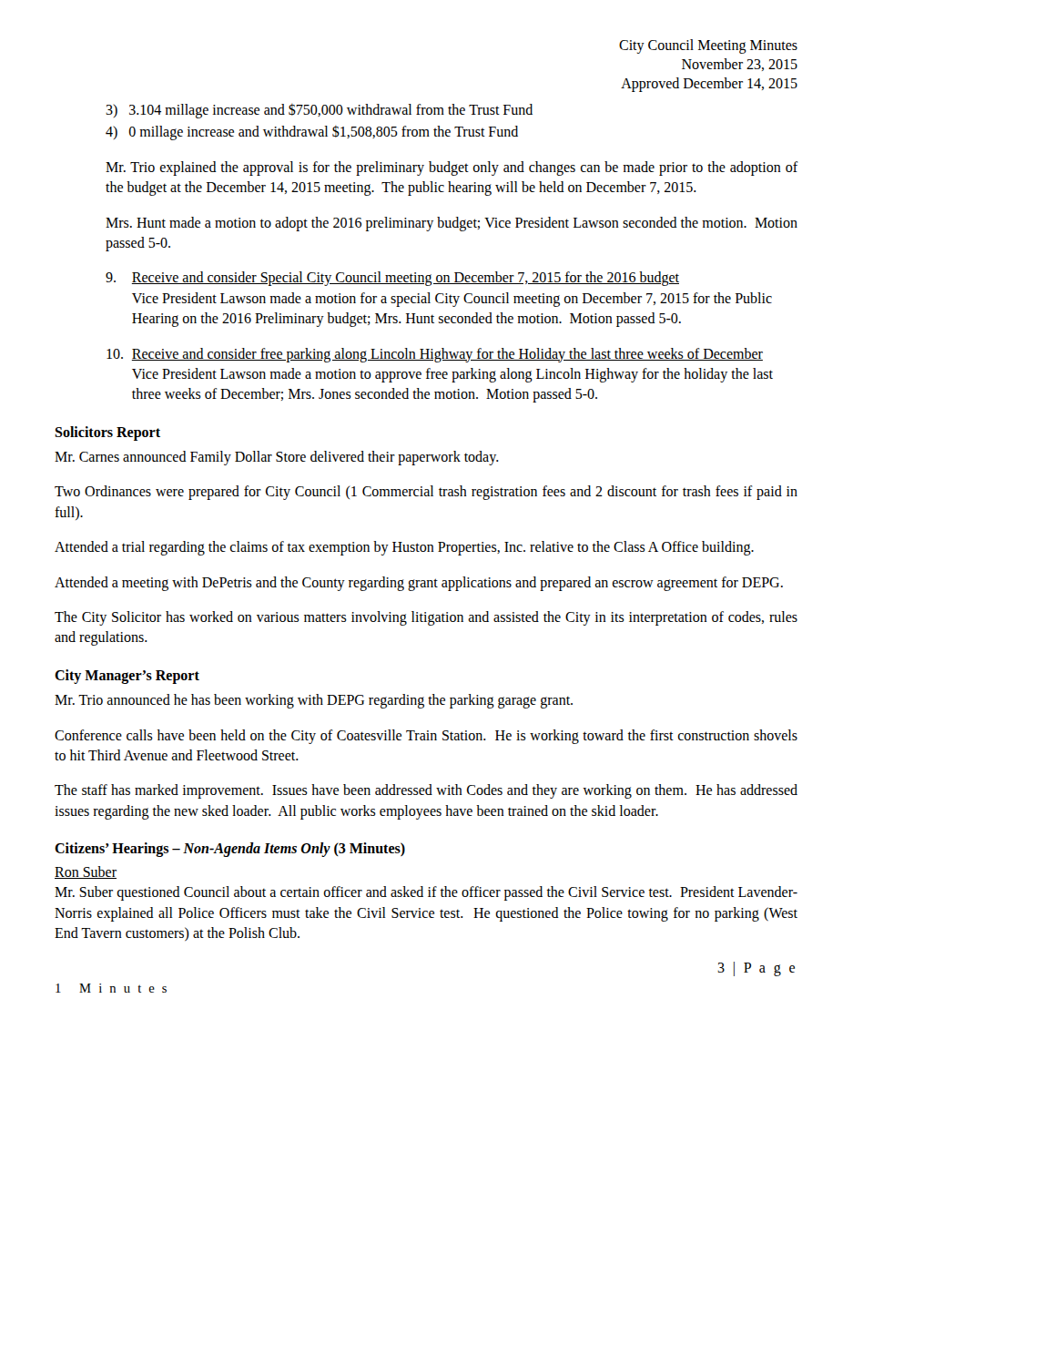City Council Meeting Minutes
November 23, 2015
Approved December 14, 2015
3) 3.104 millage increase and $750,000 withdrawal from the Trust Fund
4) 0 millage increase and withdrawal $1,508,805 from the Trust Fund
Mr. Trio explained the approval is for the preliminary budget only and changes can be made prior to the adoption of the budget at the December 14, 2015 meeting. The public hearing will be held on December 7, 2015.
Mrs. Hunt made a motion to adopt the 2016 preliminary budget; Vice President Lawson seconded the motion. Motion passed 5-0.
9. Receive and consider Special City Council meeting on December 7, 2015 for the 2016 budget
Vice President Lawson made a motion for a special City Council meeting on December 7, 2015 for the Public Hearing on the 2016 Preliminary budget; Mrs. Hunt seconded the motion. Motion passed 5-0.
10. Receive and consider free parking along Lincoln Highway for the Holiday the last three weeks of December
Vice President Lawson made a motion to approve free parking along Lincoln Highway for the holiday the last three weeks of December; Mrs. Jones seconded the motion. Motion passed 5-0.
Solicitors Report
Mr. Carnes announced Family Dollar Store delivered their paperwork today.
Two Ordinances were prepared for City Council (1 Commercial trash registration fees and 2 discount for trash fees if paid in full).
Attended a trial regarding the claims of tax exemption by Huston Properties, Inc. relative to the Class A Office building.
Attended a meeting with DePetris and the County regarding grant applications and prepared an escrow agreement for DEPG.
The City Solicitor has worked on various matters involving litigation and assisted the City in its interpretation of codes, rules and regulations.
City Manager’s Report
Mr. Trio announced he has been working with DEPG regarding the parking garage grant.
Conference calls have been held on the City of Coatesville Train Station. He is working toward the first construction shovels to hit Third Avenue and Fleetwood Street.
The staff has marked improvement. Issues have been addressed with Codes and they are working on them. He has addressed issues regarding the new sked loader. All public works employees have been trained on the skid loader.
Citizens’ Hearings – Non-Agenda Items Only (3 Minutes)
Ron Suber
Mr. Suber questioned Council about a certain officer and asked if the officer passed the Civil Service test. President Lavender-Norris explained all Police Officers must take the Civil Service test. He questioned the Police towing for no parking (West End Tavern customers) at the Polish Club.
3 | P a g e
1 M i n u t e s